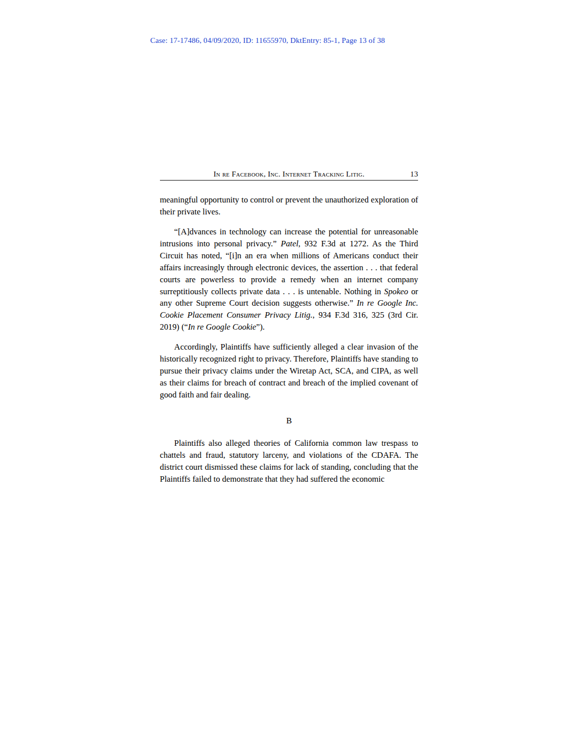Case: 17-17486, 04/09/2020, ID: 11655970, DktEntry: 85-1, Page 13 of 38
In re Facebook, Inc. Internet Tracking Litig. 13
meaningful opportunity to control or prevent the unauthorized exploration of their private lives.
“[A]dvances in technology can increase the potential for unreasonable intrusions into personal privacy.” Patel, 932 F.3d at 1272. As the Third Circuit has noted, “[i]n an era when millions of Americans conduct their affairs increasingly through electronic devices, the assertion . . . that federal courts are powerless to provide a remedy when an internet company surreptitiously collects private data . . . is untenable. Nothing in Spokeo or any other Supreme Court decision suggests otherwise.” In re Google Inc. Cookie Placement Consumer Privacy Litig., 934 F.3d 316, 325 (3rd Cir. 2019) (“In re Google Cookie”).
Accordingly, Plaintiffs have sufficiently alleged a clear invasion of the historically recognized right to privacy. Therefore, Plaintiffs have standing to pursue their privacy claims under the Wiretap Act, SCA, and CIPA, as well as their claims for breach of contract and breach of the implied covenant of good faith and fair dealing.
B
Plaintiffs also alleged theories of California common law trespass to chattels and fraud, statutory larceny, and violations of the CDAFA. The district court dismissed these claims for lack of standing, concluding that the Plaintiffs failed to demonstrate that they had suffered the economic